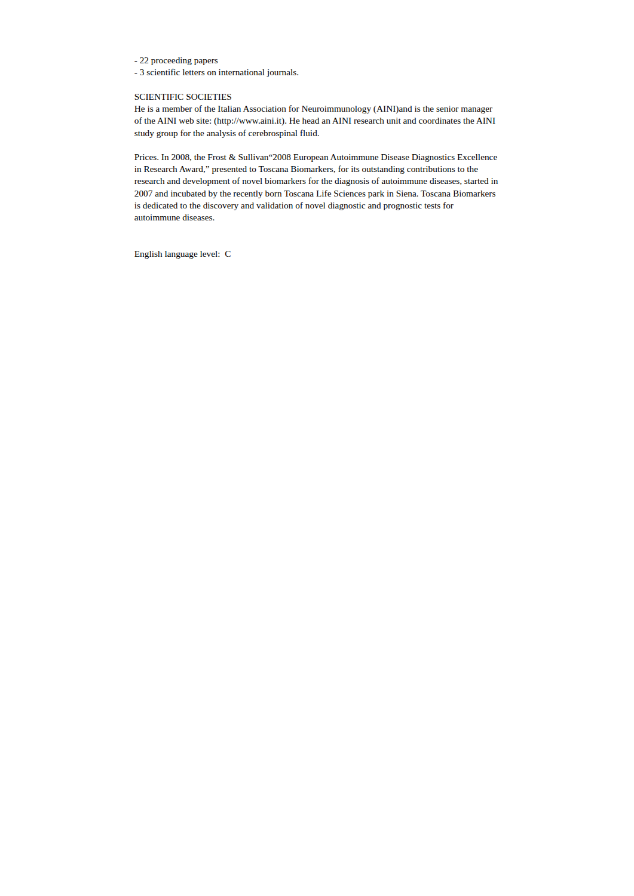- 22 proceeding papers
- 3 scientific letters on international journals.
SCIENTIFIC SOCIETIES
He is a member of the Italian Association for Neuroimmunology (AINI)and is the senior manager of the AINI web site: (http://www.aini.it). He head an AINI research unit and coordinates the AINI study group for the analysis of cerebrospinal fluid.
Prices. In 2008, the Frost & Sullivan“2008 European Autoimmune Disease Diagnostics Excellence in Research Award,” presented to Toscana Biomarkers, for its outstanding contributions to the research and development of novel biomarkers for the diagnosis of autoimmune diseases, started in 2007 and incubated by the recently born Toscana Life Sciences park in Siena. Toscana Biomarkers is dedicated to the discovery and validation of novel diagnostic and prognostic tests for autoimmune diseases.
English language level: C